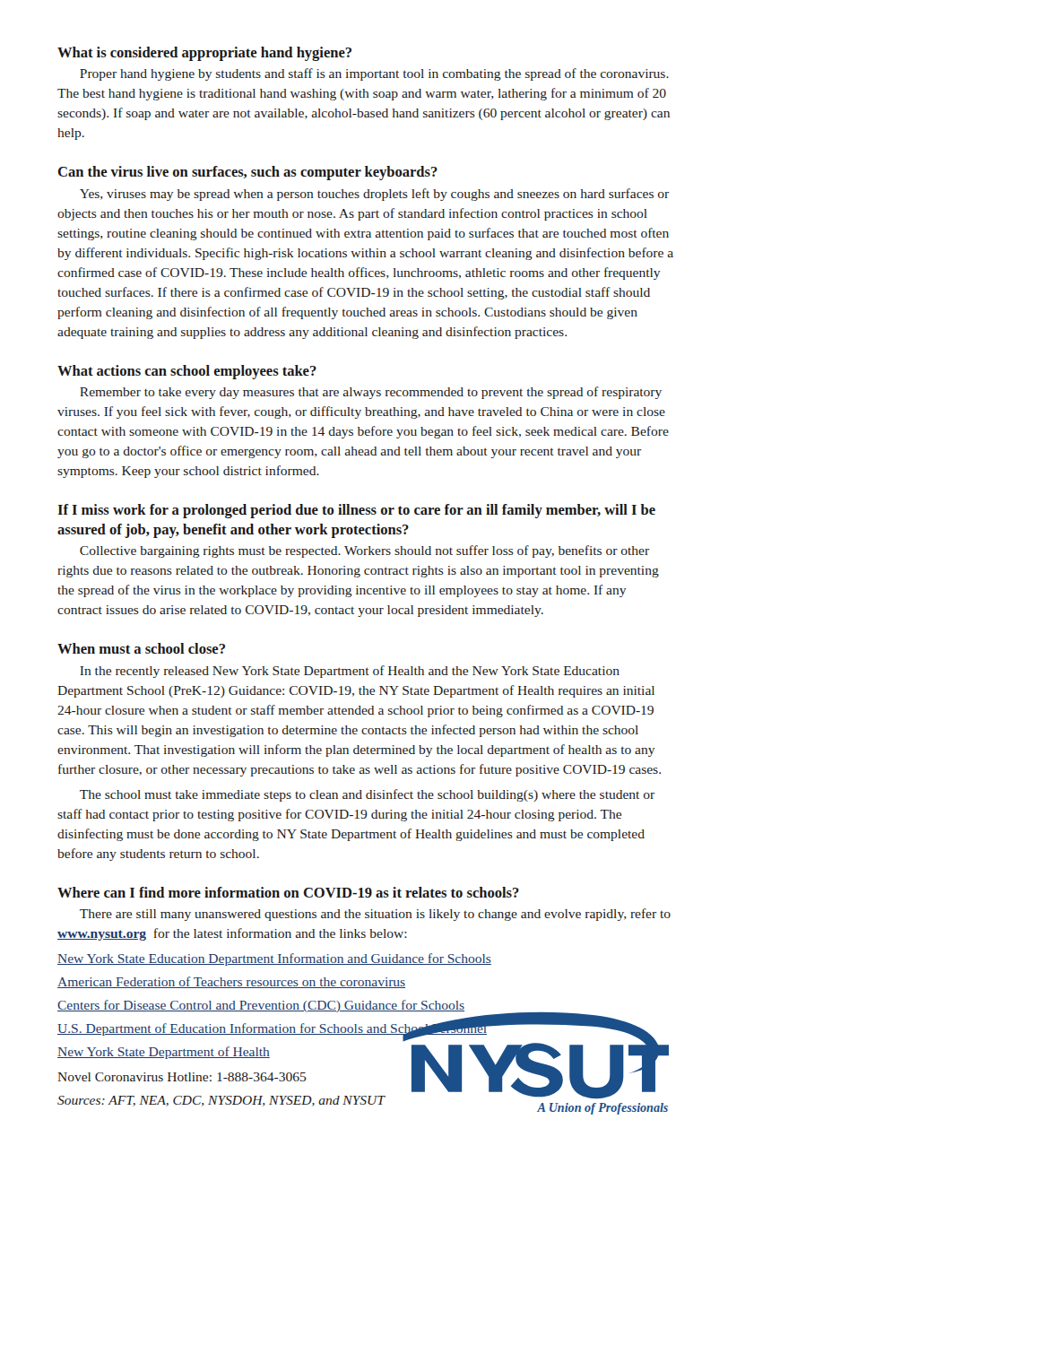What is considered appropriate hand hygiene?
Proper hand hygiene by students and staff is an important tool in combating the spread of the coronavirus. The best hand hygiene is traditional hand washing (with soap and warm water, lathering for a minimum of 20 seconds). If soap and water are not available, alcohol-based hand sanitizers (60 percent alcohol or greater) can help.
Can the virus live on surfaces, such as computer keyboards?
Yes, viruses may be spread when a person touches droplets left by coughs and sneezes on hard surfaces or objects and then touches his or her mouth or nose. As part of standard infection control practices in school settings, routine cleaning should be continued with extra attention paid to surfaces that are touched most often by different individuals. Specific high-risk locations within a school warrant cleaning and disinfection before a confirmed case of COVID-19. These include health offices, lunchrooms, athletic rooms and other frequently touched surfaces. If there is a confirmed case of COVID-19 in the school setting, the custodial staff should perform cleaning and disinfection of all frequently touched areas in schools. Custodians should be given adequate training and supplies to address any additional cleaning and disinfection practices.
What actions can school employees take?
Remember to take every day measures that are always recommended to prevent the spread of respiratory viruses. If you feel sick with fever, cough, or difficulty breathing, and have traveled to China or were in close contact with someone with COVID-19 in the 14 days before you began to feel sick, seek medical care. Before you go to a doctor's office or emergency room, call ahead and tell them about your recent travel and your symptoms. Keep your school district informed.
If I miss work for a prolonged period due to illness or to care for an ill family member, will I be assured of job, pay, benefit and other work protections?
Collective bargaining rights must be respected. Workers should not suffer loss of pay, benefits or other rights due to reasons related to the outbreak. Honoring contract rights is also an important tool in preventing the spread of the virus in the workplace by providing incentive to ill employees to stay at home. If any contract issues do arise related to COVID-19, contact your local president immediately.
When must a school close?
In the recently released New York State Department of Health and the New York State Education Department School (PreK-12) Guidance: COVID-19, the NY State Department of Health requires an initial 24-hour closure when a student or staff member attended a school prior to being confirmed as a COVID-19 case. This will begin an investigation to determine the contacts the infected person had within the school environment. That investigation will inform the plan determined by the local department of health as to any further closure, or other necessary precautions to take as well as actions for future positive COVID-19 cases.
The school must take immediate steps to clean and disinfect the school building(s) where the student or staff had contact prior to testing positive for COVID-19 during the initial 24-hour closing period. The disinfecting must be done according to NY State Department of Health guidelines and must be completed before any students return to school.
Where can I find more information on COVID-19 as it relates to schools?
There are still many unanswered questions and the situation is likely to change and evolve rapidly, refer to www.nysut.org for the latest information and the links below:
New York State Education Department Information and Guidance for Schools American Federation of Teachers resources on the coronavirus Centers for Disease Control and Prevention (CDC) Guidance for Schools U.S. Department of Education Information for Schools and School Personnel New York State Department of Health
Novel Coronavirus Hotline: 1-888-364-3065
Sources: AFT, NEA, CDC, NYSDOH, NYSED, and NYSUT
NYSUT A Union of Professionals A Union of Professionals